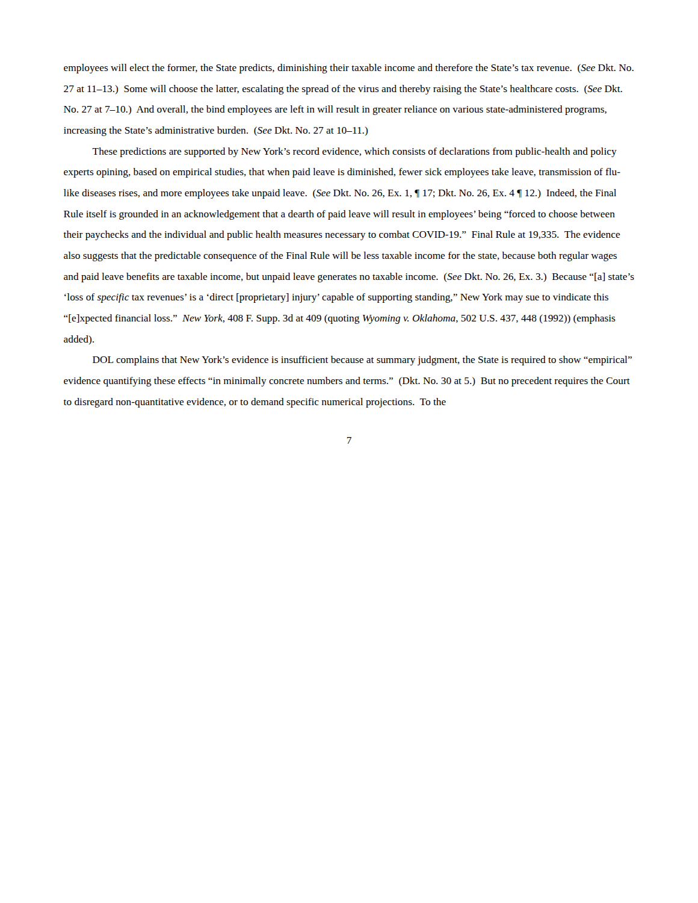employees will elect the former, the State predicts, diminishing their taxable income and therefore the State’s tax revenue. (See Dkt. No. 27 at 11–13.) Some will choose the latter, escalating the spread of the virus and thereby raising the State’s healthcare costs. (See Dkt. No. 27 at 7–10.) And overall, the bind employees are left in will result in greater reliance on various state-administered programs, increasing the State’s administrative burden. (See Dkt. No. 27 at 10–11.)
These predictions are supported by New York’s record evidence, which consists of declarations from public-health and policy experts opining, based on empirical studies, that when paid leave is diminished, fewer sick employees take leave, transmission of flu-like diseases rises, and more employees take unpaid leave. (See Dkt. No. 26, Ex. 1, ¶ 17; Dkt. No. 26, Ex. 4 ¶ 12.) Indeed, the Final Rule itself is grounded in an acknowledgement that a dearth of paid leave will result in employees’ being “forced to choose between their paychecks and the individual and public health measures necessary to combat COVID-19.” Final Rule at 19,335. The evidence also suggests that the predictable consequence of the Final Rule will be less taxable income for the state, because both regular wages and paid leave benefits are taxable income, but unpaid leave generates no taxable income. (See Dkt. No. 26, Ex. 3.) Because “[a] state’s ‘loss of specific tax revenues’ is a ‘direct [proprietary] injury’ capable of supporting standing,” New York may sue to vindicate this “[e]xpected financial loss.” New York, 408 F. Supp. 3d at 409 (quoting Wyoming v. Oklahoma, 502 U.S. 437, 448 (1992)) (emphasis added).
DOL complains that New York’s evidence is insufficient because at summary judgment, the State is required to show “empirical” evidence quantifying these effects “in minimally concrete numbers and terms.” (Dkt. No. 30 at 5.) But no precedent requires the Court to disregard non-quantitative evidence, or to demand specific numerical projections. To the
7